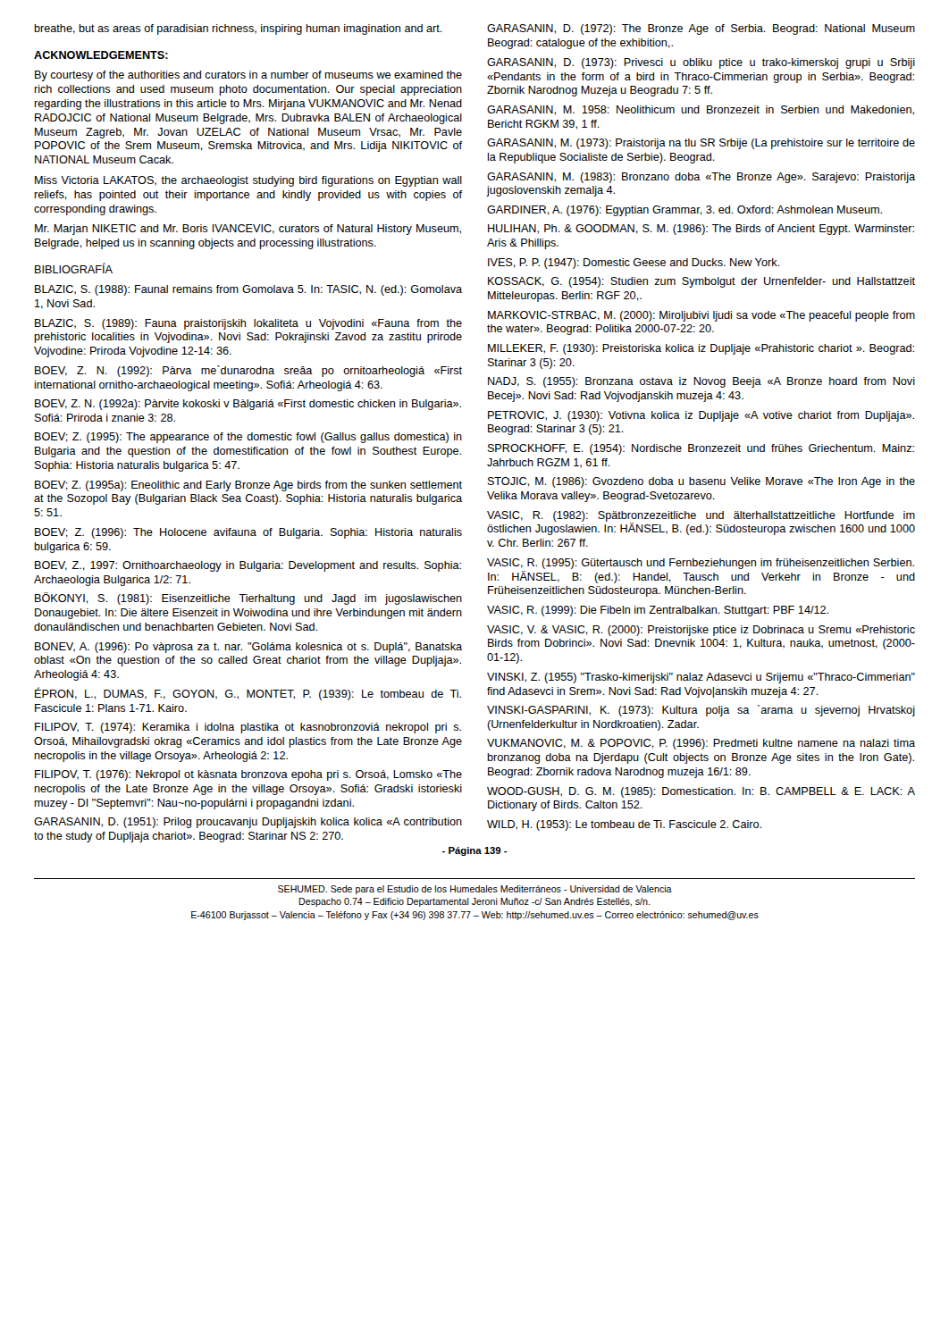breathe, but as areas of paradisian richness, inspiring human imagination and art.
Acknowledgements:
By courtesy of the authorities and curators in a number of museums we examined the rich collections and used museum photo documentation. Our special appreciation regarding the illustrations in this article to Mrs. Mirjana VUKMANOVIC and Mr. Nenad RADOJCIC of National Museum Belgrade, Mrs. Dubravka BALEN of Archaeological Museum Zagreb, Mr. Jovan UZELAC of National Museum Vrsac, Mr. Pavle POPOVIC of the Srem Museum, Sremska Mitrovica, and Mrs. Lidija NIKITOVIC of NATIONAL Museum Cacak.
Miss Victoria LAKATOS, the archaeologist studying bird figurations on Egyptian wall reliefs, has pointed out their importance and kindly provided us with copies of corresponding drawings.
Mr. Marjan NIKETIC and Mr. Boris IVANCEVIC, curators of Natural History Museum, Belgrade, helped us in scanning objects and processing illustrations.
BIBLIOGRAFÍA
BLAZIC, S. (1988): Faunal remains from Gomolava 5. In: TASIC, N. (ed.): Gomolava 1, Novi Sad.
BLAZIC, S. (1989): Fauna praistorijskih lokaliteta u Vojvodini «Fauna from the prehistoric localities in Vojvodina». Novi Sad: Pokrajinski Zavod za zastitu prirode Vojvodine: Priroda Vojvodine 12-14: 36.
BOEV, Z. N. (1992): Pàrva me`dunarodna sreâa po ornitoarheologiá «First international ornitho-archaeological meeting». Sofiá: Arheologiá 4: 63.
BOEV, Z. N. (1992a): Pàrvite kokoski v Bàlgariá «First domestic chicken in Bulgaria». Sofiá: Priroda i znanie 3: 28.
BOEV; Z. (1995): The appearance of the domestic fowl (Gallus gallus domestica) in Bulgaria and the question of the domestification of the fowl in Southest Europe. Sophia: Historia naturalis bulgarica 5: 47.
BOEV; Z. (1995a): Eneolithic and Early Bronze Age birds from the sunken settlement at the Sozopol Bay (Bulgarian Black Sea Coast). Sophia: Historia naturalis bulgarica 5: 51.
BOEV; Z. (1996): The Holocene avifauna of Bulgaria. Sophia: Historia naturalis bulgarica 6: 59.
BOEV, Z., 1997: Ornithoarchaeology in Bulgaria: Development and results. Sophia: Archaeologia Bulgarica 1/2: 71.
BÖKONYI, S. (1981): Eisenzeitliche Tierhaltung und Jagd im jugoslawischen Donaugebiet. In: Die ältere Eisenzeit in Woiwodina und ihre Verbindungen mit ändern donauländischen und benachbarten Gebieten. Novi Sad.
BONEV, A. (1996): Po vàprosa za t. nar. "Goláma kolesnica ot s. Duplá", Banatska oblast «On the question of the so called Great chariot from the village Dupljaja». Arheologiá 4: 43.
ÉPRON, L., DUMAS, F., GOYON, G., MONTET, P. (1939): Le tombeau de Ti. Fascicule 1: Plans 1-71. Kairo.
FILIPOV, T. (1974): Keramika i idolna plastika ot kasnobronzoviá nekropol pri s. Orsoá, Mihailovgradski okrag «Ceramics and idol plastics from the Late Bronze Age necropolis in the village Orsoya». Arheologiá 2: 12.
FILIPOV, T. (1976): Nekropol ot kàsnata bronzova epoha pri s. Orsoá, Lomsko «The necropolis of the Late Bronze Age in the village Orsoya». Sofiá: Gradski istorieski muzey - DI "Septemvri": Nau~no-populárni i propagandni izdani.
GARASANIN, D. (1951): Prilog proucavanju Dupljajskih kolica kolica «A contribution to the study of Dupljaja chariot». Beograd: Starinar NS 2: 270.
GARASANIN, D. (1972): The Bronze Age of Serbia. Beograd: National Museum Beograd: catalogue of the exhibition,.
GARASANIN, D. (1973): Privesci u obliku ptice u trako-kimerskoj grupi u Srbiji «Pendants in the form of a bird in Thraco-Cimmerian group in Serbia». Beograd: Zbornik Narodnog Muzeja u Beogradu 7: 5 ff.
GARASANIN, M. 1958: Neolithicum und Bronzezeit in Serbien und Makedonien, Bericht RGKM 39, 1 ff.
GARASANIN, M. (1973): Praistorija na tlu SR Srbije (La prehistoire sur le territoire de la Republique Socialiste de Serbie). Beograd.
GARASANIN, M. (1983): Bronzano doba «The Bronze Age». Sarajevo: Praistorija jugoslovenskih zemalja 4.
GARDINER, A. (1976): Egyptian Grammar, 3. ed. Oxford: Ashmolean Museum.
HULIHAN, Ph. & GOODMAN, S. M. (1986): The Birds of Ancient Egypt. Warminster: Aris & Phillips.
IVES, P. P. (1947): Domestic Geese and Ducks. New York.
KOSSACK, G. (1954): Studien zum Symbolgut der Urnenfelder- und Hallstattzeit Mitteleuropas. Berlin: RGF 20,.
MARKOVIC-STRBAC, M. (2000): Miroljubivi ljudi sa vode «The peaceful people from the water». Beograd: Politika 2000-07-22: 20.
MILLEKER, F. (1930): Preistoriska kolica iz Dupljaje «Prahistoric chariot ». Beograd: Starinar 3 (5): 20.
NADJ, S. (1955): Bronzana ostava iz Novog Beeja «A Bronze hoard from Novi Becej». Novi Sad: Rad Vojvodjanskih muzeja 4: 43.
PETROVIC, J. (1930): Votivna kolica iz Dupljaje «A votive chariot from Dupljaja». Beograd: Starinar 3 (5): 21.
SPROCKHOFF, E. (1954): Nordische Bronzezeit und frühes Griechentum. Mainz: Jahrbuch RGZM 1, 61 ff.
STOJIC, M. (1986): Gvozdeno doba u basenu Velike Morave «The Iron Age in the Velika Morava valley». Beograd-Svetozarevo.
VASIC, R. (1982): Spätbronzezeitliche und älterhallstattzeitliche Hortfunde im östlichen Jugoslawien. In: HÄNSEL, B. (ed.): Südosteuropa zwischen 1600 und 1000 v. Chr. Berlin: 267 ff.
VASIC, R. (1995): Gütertausch und Fernbeziehungen im früheisenzeitlichen Serbien. In: HÄNSEL, B: (ed.): Handel, Tausch und Verkehr in Bronze - und Früheisenzeitlichen Südosteuropa. München-Berlin.
VASIC, R. (1999): Die Fibeln im Zentralbalkan. Stuttgart: PBF 14/12.
VASIC, V. & VASIC, R. (2000): Preistorijske ptice iz Dobrinaca u Sremu «Prehistoric Birds from Dobrinci». Novi Sad: Dnevnik 1004: 1, Kultura, nauka, umetnost, (2000-01-12).
VINSKI, Z. (1955) "Trasko-kimerijski" nalaz Adasevci u Srijemu «"Thraco-Cimmerian" find Adasevci in Srem». Novi Sad: Rad Vojvo|anskih muzeja 4: 27.
VINSKI-GASPARINI, K. (1973): Kultura polja sa `arama u sjevernoj Hrvatskoj (Urnenfelderkultur in Nordkroatien). Zadar.
VUKMANOVIC, M. & POPOVIC, P. (1996): Predmeti kultne namene na nalazi tima bronzanog doba na Djerdapu (Cult objects on Bronze Age sites in the Iron Gate). Beograd: Zbornik radova Narodnog muzeja 16/1: 89.
WOOD-GUSH, D. G. M. (1985): Domestication. In: B. CAMPBELL & E. LACK: A Dictionary of Birds. Calton 152.
WILD, H. (1953): Le tombeau de Ti. Fascicule 2. Cairo.
- Página 139 -
SEHUMED. Sede para el Estudio de los Humedales Mediterráneos - Universidad de Valencia
Despacho 0.74 – Edificio Departamental Jeroni Muñoz -c/ San Andrés Estellés, s/n.
E-46100 Burjassot – Valencia – Teléfono y Fax (+34 96) 398 37.77 – Web: http://sehumed.uv.es – Correo electrónico: sehumed@uv.es